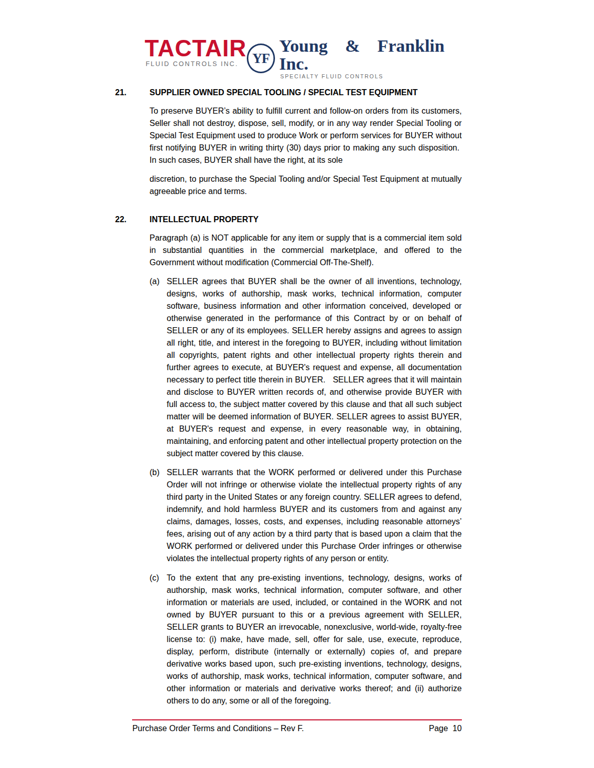TACTAIR
FLUID CONTROLS INC.
YF
Young & Franklin Inc.
SPECIALTY FLUID CONTROLS
21. SUPPLIER OWNED SPECIAL TOOLING / SPECIAL TEST EQUIPMENT
To preserve BUYER’s ability to fulfill current and follow-on orders from its customers, Seller shall not destroy, dispose, sell, modify, or in any way render Special Tooling or Special Test Equipment used to produce Work or perform services for BUYER without first notifying BUYER in writing thirty (30) days prior to making any such disposition. In such cases, BUYER shall have the right, at its sole
discretion, to purchase the Special Tooling and/or Special Test Equipment at mutually agreeable price and terms.
22. INTELLECTUAL PROPERTY
Paragraph (a) is NOT applicable for any item or supply that is a commercial item sold in substantial quantities in the commercial marketplace, and offered to the Government without modification (Commercial Off-The-Shelf).
(a) SELLER agrees that BUYER shall be the owner of all inventions, technology, designs, works of authorship, mask works, technical information, computer software, business information and other information conceived, developed or otherwise generated in the performance of this Contract by or on behalf of SELLER or any of its employees. SELLER hereby assigns and agrees to assign all right, title, and interest in the foregoing to BUYER, including without limitation all copyrights, patent rights and other intellectual property rights therein and further agrees to execute, at BUYER's request and expense, all documentation necessary to perfect title therein in BUYER. SELLER agrees that it will maintain and disclose to BUYER written records of, and otherwise provide BUYER with full access to, the subject matter covered by this clause and that all such subject matter will be deemed information of BUYER. SELLER agrees to assist BUYER, at BUYER's request and expense, in every reasonable way, in obtaining, maintaining, and enforcing patent and other intellectual property protection on the subject matter covered by this clause.
(b) SELLER warrants that the WORK performed or delivered under this Purchase Order will not infringe or otherwise violate the intellectual property rights of any third party in the United States or any foreign country. SELLER agrees to defend, indemnify, and hold harmless BUYER and its customers from and against any claims, damages, losses, costs, and expenses, including reasonable attorneys’ fees, arising out of any action by a third party that is based upon a claim that the WORK performed or delivered under this Purchase Order infringes or otherwise violates the intellectual property rights of any person or entity.
(c) To the extent that any pre-existing inventions, technology, designs, works of authorship, mask works, technical information, computer software, and other information or materials are used, included, or contained in the WORK and not owned by BUYER pursuant to this or a previous agreement with SELLER, SELLER grants to BUYER an irrevocable, nonexclusive, world-wide, royalty-free license to: (i) make, have made, sell, offer for sale, use, execute, reproduce, display, perform, distribute (internally or externally) copies of, and prepare derivative works based upon, such pre-existing inventions, technology, designs, works of authorship, mask works, technical information, computer software, and other information or materials and derivative works thereof; and (ii) authorize others to do any, some or all of the foregoing.
Purchase Order Terms and Conditions – Rev F. Page 10